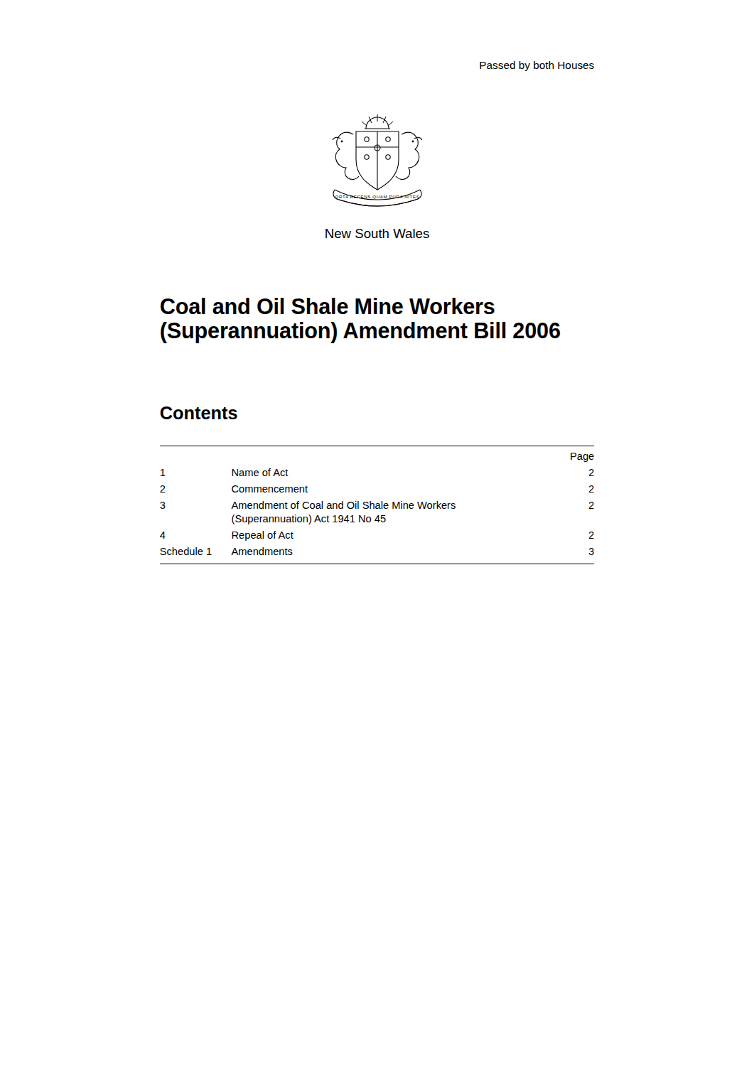Passed by both Houses
ORTA RECENS QUAM PURA NITES
New South Wales
Coal and Oil Shale Mine Workers (Superannuation) Amendment Bill 2006
Contents
| | | Page |
| 1 | Name of Act | 2 |
| 2 | Commencement | 2 |
| 3 | Amendment of Coal and Oil Shale Mine Workers (Superannuation) Act 1941 No 45 | 2 |
| 4 | Repeal of Act | 2 |
| Schedule 1 | Amendments | 3 |